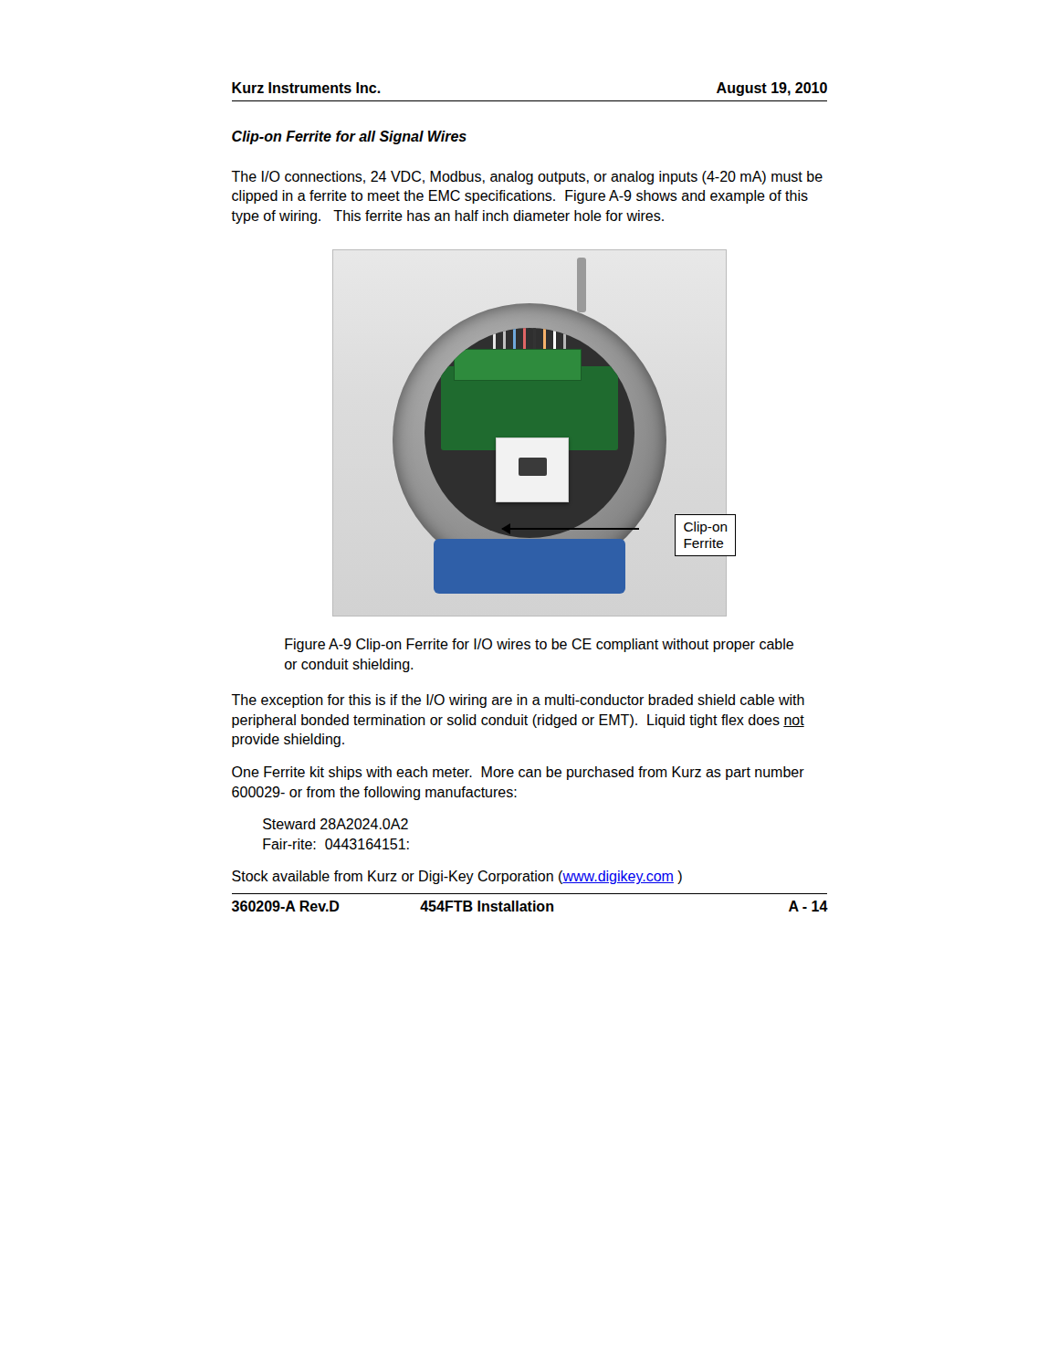Kurz Instruments Inc.
August 19, 2010
Clip-on Ferrite for all Signal Wires
The I/O connections, 24 VDC, Modbus, analog outputs, or analog inputs (4-20 mA) must be clipped in a ferrite to meet the EMC specifications. Figure A-9 shows and example of this type of wiring. This ferrite has an half inch diameter hole for wires.
Clip-on
Ferrite
Figure A-9 Clip-on Ferrite for I/O wires to be CE compliant without proper cable or conduit shielding.
The exception for this is if the I/O wiring are in a multi-conductor braded shield cable with peripheral bonded termination or solid conduit (ridged or EMT). Liquid tight flex does not provide shielding.
One Ferrite kit ships with each meter. More can be purchased from Kurz as part number 600029- or from the following manufactures:
Steward 28A2024.0A2
Fair-rite: 0443164151:
Stock available from Kurz or Digi-Key Corporation (www.digikey.com )
360209-A Rev.D
454FTB Installation
A - 14